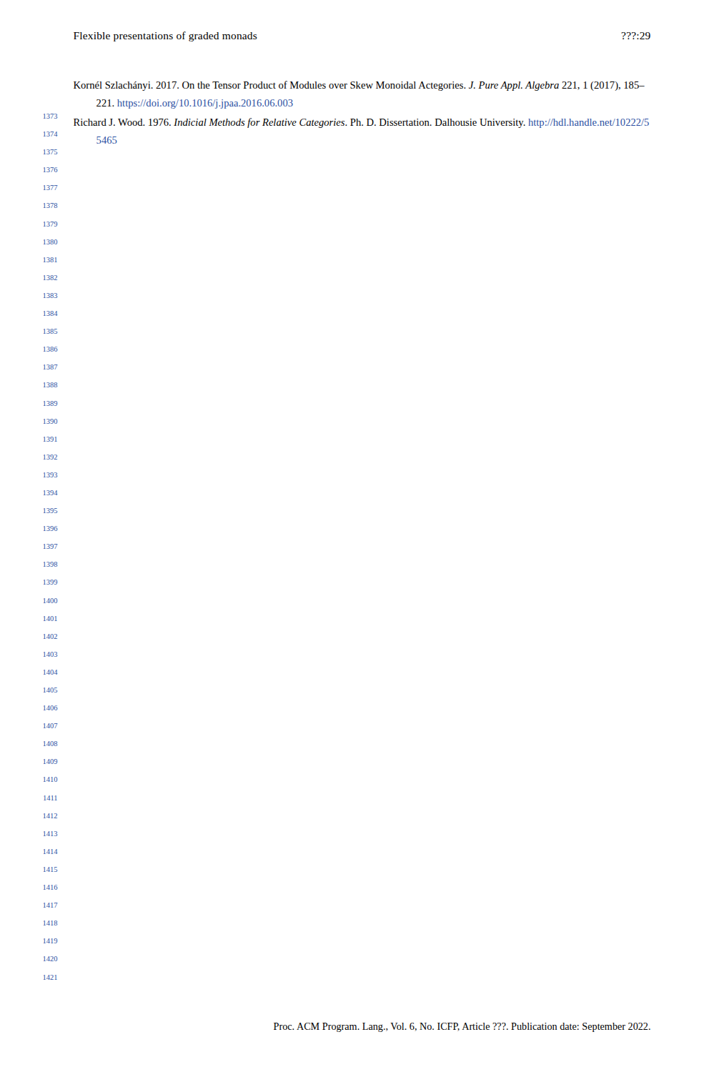Flexible presentations of graded monads ???:29
1373137413751376137713781379138013811382138313841385138613871388138913901391139213931394139513961397139813991400140114021403140414051406140714081409141014111412141314141415141614171418141914201421
Kornél Szlachányi. 2017. On the Tensor Product of Modules over Skew Monoidal Actegories. J. Pure Appl. Algebra 221, 1 (2017), 185–221. https://doi.org/10.1016/j.jpaa.2016.06.003
Richard J. Wood. 1976. Indicial Methods for Relative Categories. Ph. D. Dissertation. Dalhousie University. http://hdl.handle.net/10222/55465
Proc. ACM Program. Lang., Vol. 6, No. ICFP, Article ???. Publication date: September 2022.